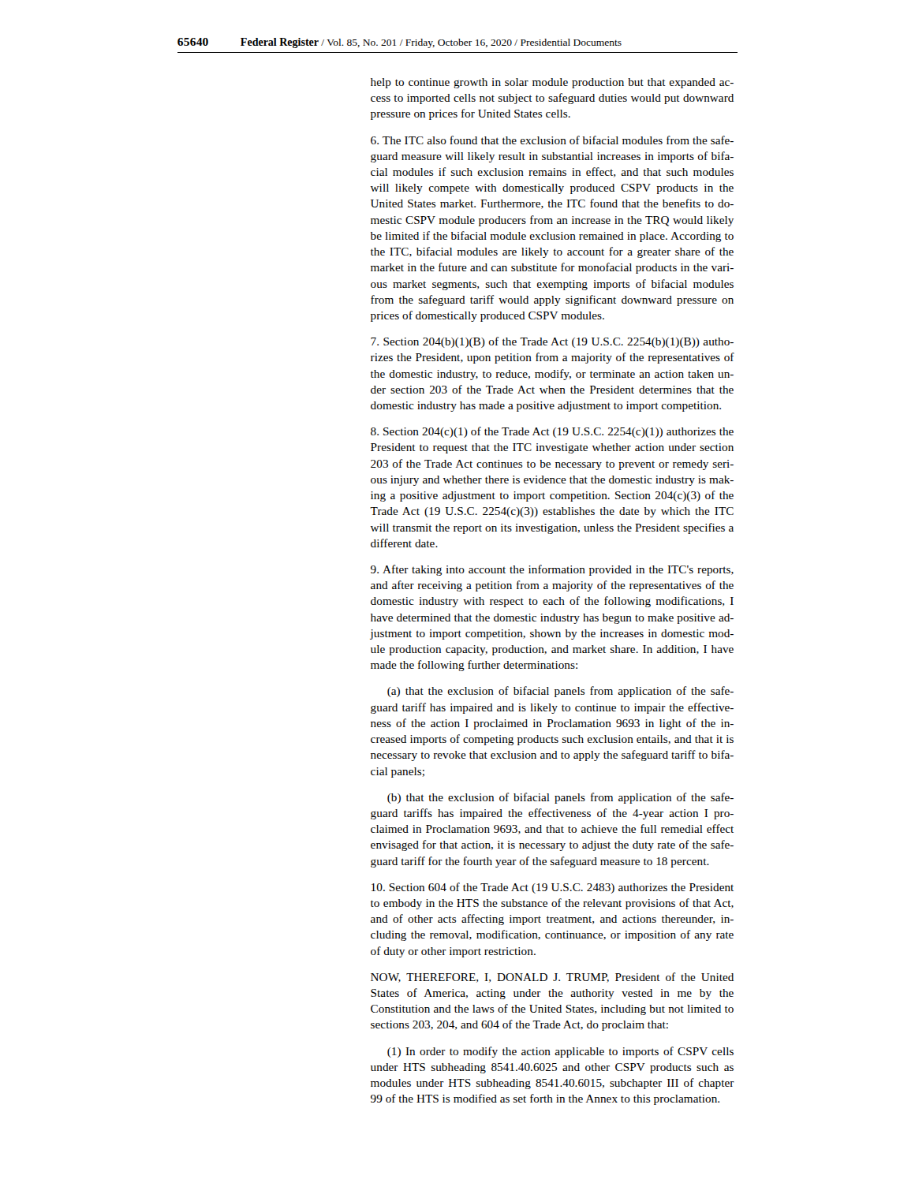65640
Federal Register / Vol. 85, No. 201 / Friday, October 16, 2020 / Presidential Documents
help to continue growth in solar module production but that expanded access to imported cells not subject to safeguard duties would put downward pressure on prices for United States cells.
6. The ITC also found that the exclusion of bifacial modules from the safeguard measure will likely result in substantial increases in imports of bifacial modules if such exclusion remains in effect, and that such modules will likely compete with domestically produced CSPV products in the United States market. Furthermore, the ITC found that the benefits to domestic CSPV module producers from an increase in the TRQ would likely be limited if the bifacial module exclusion remained in place. According to the ITC, bifacial modules are likely to account for a greater share of the market in the future and can substitute for monofacial products in the various market segments, such that exempting imports of bifacial modules from the safeguard tariff would apply significant downward pressure on prices of domestically produced CSPV modules.
7. Section 204(b)(1)(B) of the Trade Act (19 U.S.C. 2254(b)(1)(B)) authorizes the President, upon petition from a majority of the representatives of the domestic industry, to reduce, modify, or terminate an action taken under section 203 of the Trade Act when the President determines that the domestic industry has made a positive adjustment to import competition.
8. Section 204(c)(1) of the Trade Act (19 U.S.C. 2254(c)(1)) authorizes the President to request that the ITC investigate whether action under section 203 of the Trade Act continues to be necessary to prevent or remedy serious injury and whether there is evidence that the domestic industry is making a positive adjustment to import competition. Section 204(c)(3) of the Trade Act (19 U.S.C. 2254(c)(3)) establishes the date by which the ITC will transmit the report on its investigation, unless the President specifies a different date.
9. After taking into account the information provided in the ITC's reports, and after receiving a petition from a majority of the representatives of the domestic industry with respect to each of the following modifications, I have determined that the domestic industry has begun to make positive adjustment to import competition, shown by the increases in domestic module production capacity, production, and market share. In addition, I have made the following further determinations:
(a) that the exclusion of bifacial panels from application of the safeguard tariff has impaired and is likely to continue to impair the effectiveness of the action I proclaimed in Proclamation 9693 in light of the increased imports of competing products such exclusion entails, and that it is necessary to revoke that exclusion and to apply the safeguard tariff to bifacial panels;
(b) that the exclusion of bifacial panels from application of the safeguard tariffs has impaired the effectiveness of the 4-year action I proclaimed in Proclamation 9693, and that to achieve the full remedial effect envisaged for that action, it is necessary to adjust the duty rate of the safeguard tariff for the fourth year of the safeguard measure to 18 percent.
10. Section 604 of the Trade Act (19 U.S.C. 2483) authorizes the President to embody in the HTS the substance of the relevant provisions of that Act, and of other acts affecting import treatment, and actions thereunder, including the removal, modification, continuance, or imposition of any rate of duty or other import restriction.
NOW, THEREFORE, I, DONALD J. TRUMP, President of the United States of America, acting under the authority vested in me by the Constitution and the laws of the United States, including but not limited to sections 203, 204, and 604 of the Trade Act, do proclaim that:
(1) In order to modify the action applicable to imports of CSPV cells under HTS subheading 8541.40.6025 and other CSPV products such as modules under HTS subheading 8541.40.6015, subchapter III of chapter 99 of the HTS is modified as set forth in the Annex to this proclamation.